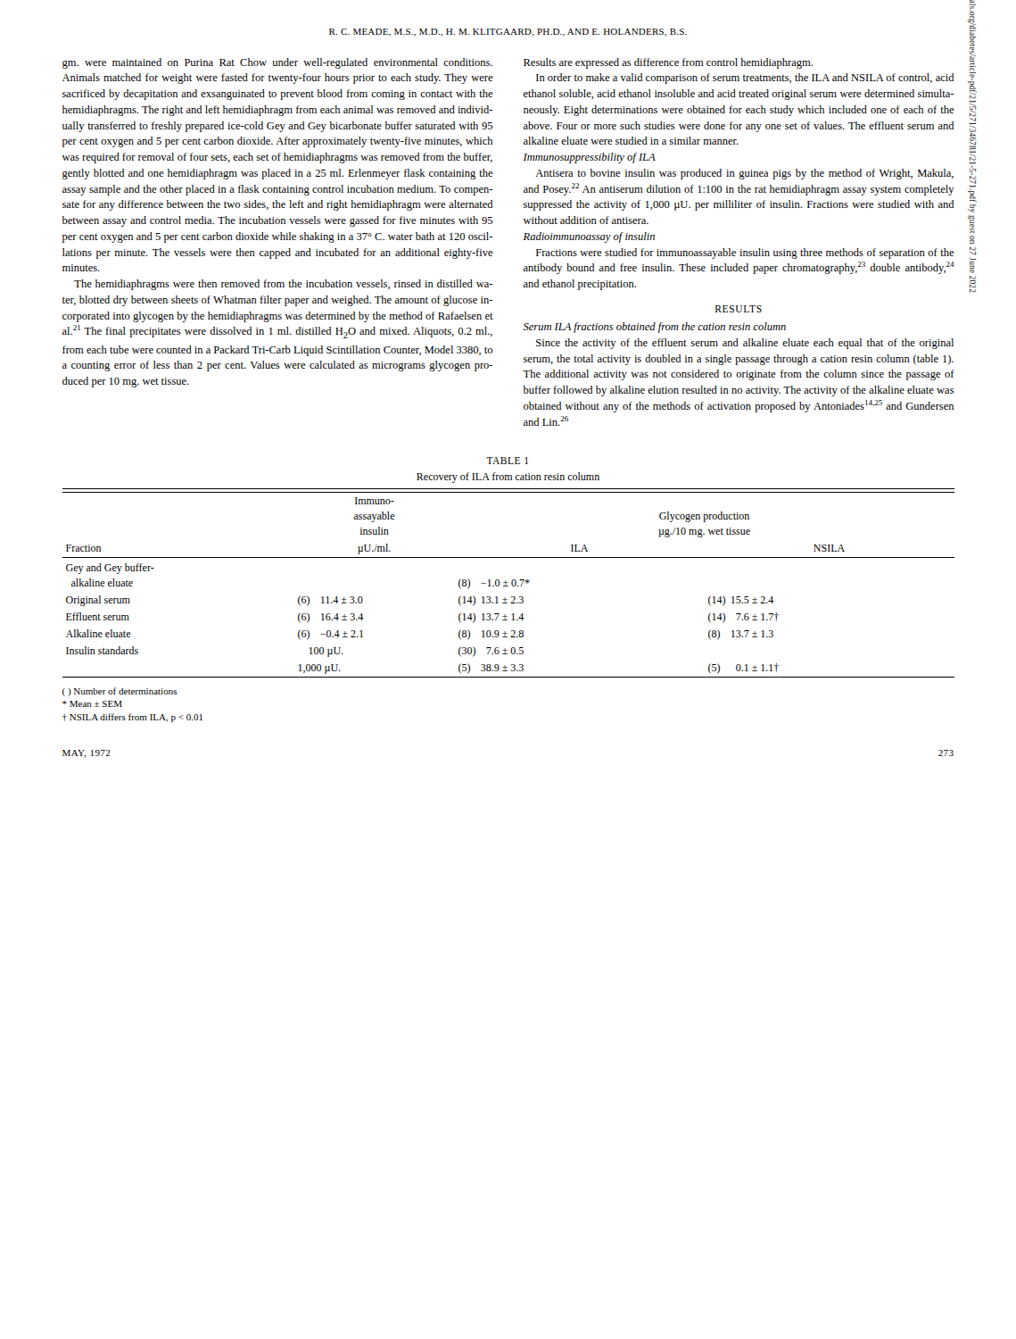R. C. MEADE, M.S., M.D., H. M. KLITGAARD, PH.D., AND E. HOLANDERS, B.S.
Downloaded from http://diabetesjournals.org/diabetes/article-pdf/21/5/271/346781/21-5-271.pdf by guest on 27 June 2022
gm. were maintained on Purina Rat Chow under well-regulated environmental conditions. Animals matched for weight were fasted for twenty-four hours prior to each study. They were sacrificed by decapitation and exsanguinated to prevent blood from coming in contact with the hemidiaphragms. The right and left hemidiaphragm from each animal was removed and individually transferred to freshly prepared ice-cold Gey and Gey bicarbonate buffer saturated with 95 per cent oxygen and 5 per cent carbon dioxide. After approximately twenty-five minutes, which was required for removal of four sets, each set of hemidiaphragms was removed from the buffer, gently blotted and one hemidiaphragm was placed in a 25 ml. Erlenmeyer flask containing the assay sample and the other placed in a flask containing control incubation medium. To compensate for any difference between the two sides, the left and right hemidiaphragm were alternated between assay and control media. The incubation vessels were gassed for five minutes with 95 per cent oxygen and 5 per cent carbon dioxide while shaking in a 37° C. water bath at 120 oscillations per minute. The vessels were then capped and incubated for an additional eighty-five minutes.
The hemidiaphragms were then removed from the incubation vessels, rinsed in distilled water, blotted dry between sheets of Whatman filter paper and weighed. The amount of glucose incorporated into glycogen by the hemidiaphragms was determined by the method of Rafaelsen et al.21 The final precipitates were dissolved in 1 ml. distilled H2O and mixed. Aliquots, 0.2 ml., from each tube were counted in a Packard Tri-Carb Liquid Scintillation Counter, Model 3380, to a counting error of less than 2 per cent. Values were calculated as micrograms glycogen produced per 10 mg. wet tissue.
Results are expressed as difference from control hemidiaphragm.
In order to make a valid comparison of serum treatments, the ILA and NSILA of control, acid ethanol soluble, acid ethanol insoluble and acid treated original serum were determined simultaneously. Eight determinations were obtained for each study which included one of each of the above. Four or more such studies were done for any one set of values. The effluent serum and alkaline eluate were studied in a similar manner.
Immunosuppressibility of ILA
Antisera to bovine insulin was produced in guinea pigs by the method of Wright, Makula, and Posey.22 An antiserum dilution of 1:100 in the rat hemidiaphragm assay system completely suppressed the activity of 1,000 µU. per milliliter of insulin. Fractions were studied with and without addition of antisera.
Radioimmunoassay of insulin
Fractions were studied for immunoassayable insulin using three methods of separation of the antibody bound and free insulin. These included paper chromatography,23 double antibody,24 and ethanol precipitation.
RESULTS
Serum ILA fractions obtained from the cation resin column
Since the activity of the effluent serum and alkaline eluate each equal that of the original serum, the total activity is doubled in a single passage through a cation resin column (table 1). The additional activity was not considered to originate from the column since the passage of buffer followed by alkaline elution resulted in no activity. The activity of the alkaline eluate was obtained without any of the methods of activation proposed by Antoniades14,25 and Gundersen and Lin.26
TABLE 1
Recovery of ILA from cation resin column
| | Immuno- assayable insulin | Glycogen production µg./10 mg. wet tissue |
| Fraction | µU./ml. | ILA | NSILA |
| Gey and Gey buffer- alkaline eluate | | (8) −1.0 ± 0.7* | |
| Original serum | (6) 11.4 ± 3.0 | (14) 13.1 ± 2.3 | (14) 15.5 ± 2.4 |
| Effluent serum | (6) 16.4 ± 3.4 | (14) 13.7 ± 1.4 | (14) 7.6 ± 1.7† |
| Alkaline eluate | (6) −0.4 ± 2.1 | (8) 10.9 ± 2.8 | (8) 13.7 ± 1.3 |
| Insulin standards | 100 µU. | (30) 7.6 ± 0.5 | |
| | 1,000 µU. | (5) 38.9 ± 3.3 | (5) 0.1 ± 1.1† |
( ) Number of determinations
* Mean ± SEM
† NSILA differs from ILA, p < 0.01
MAY, 1972
273